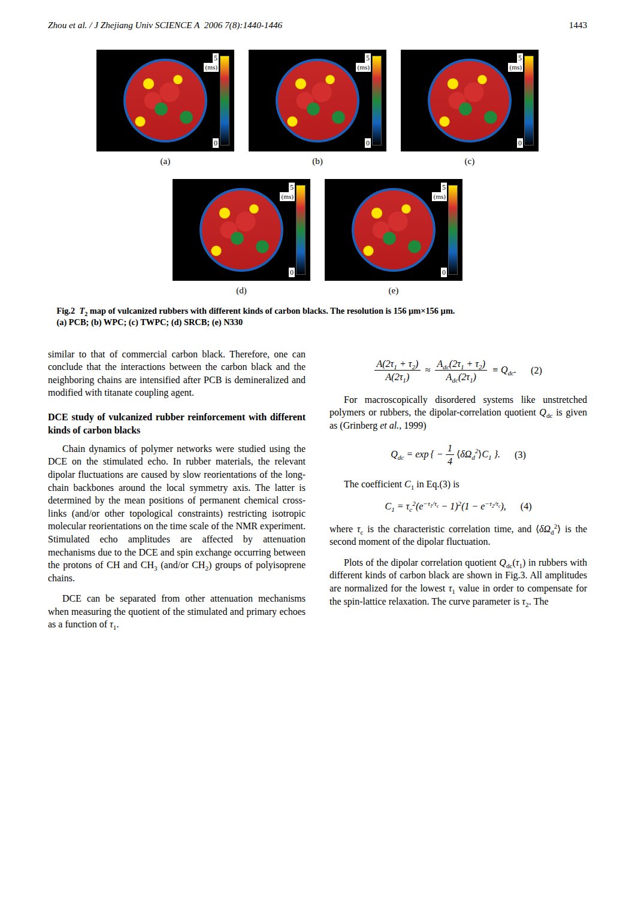Zhou et al. / J Zhejiang Univ SCIENCE A 2006 7(8):1440-1446 1443
5
(ms)
0
(a)
5
(ms)
0
(b)
5
(ms)
0
(c)
5
(ms)
0
(d)
5
(ms)
0
(e)
Fig.2 T2 map of vulcanized rubbers with different kinds of carbon blacks. The resolution is 156 µm×156 µm.
(a) PCB; (b) WPC; (c) TWPC; (d) SRCB; (e) N330
similar to that of commercial carbon black. Therefore, one can conclude that the interactions between the carbon black and the neighboring chains are intensified after PCB is demineralized and modified with titanate coupling agent.
DCE study of vulcanized rubber reinforcement with different kinds of carbon blacks
Chain dynamics of polymer networks were studied using the DCE on the stimulated echo. In rubber materials, the relevant dipolar fluctuations are caused by slow reorientations of the long-chain backbones around the local symmetry axis. The latter is determined by the mean positions of permanent chemical cross-links (and/or other topological constraints) restricting isotropic molecular reorientations on the time scale of the NMR experiment. Stimulated echo amplitudes are affected by attenuation mechanisms due to the DCE and spin exchange occurring between the protons of CH and CH3 (and/or CH2) groups of polyisoprene chains.
DCE can be separated from other attenuation mechanisms when measuring the quotient of the stimulated and primary echoes as a function of τ1.
A(2τ1 + τ2) A(2τ1) ≈ Adc(2τ1 + τ2) Adc(2τ1) ≡ Qdc. (2)
For macroscopically disordered systems like unstretched polymers or rubbers, the dipolar-correlation quotient Qdc is given as (Grinberg et al., 1999)
Qdc = exp { − 1 4 ⟨δΩd2⟩C1 }. (3)
The coefficient C1 in Eq.(3) is
C1 = τc2(e−τ1/τc − 1)2(1 − e−τ2/τc), (4)
where τc is the characteristic correlation time, and ⟨δΩd2⟩ is the second moment of the dipolar fluctuation.
Plots of the dipolar correlation quotient Qdc(τ1) in rubbers with different kinds of carbon black are shown in Fig.3. All amplitudes are normalized for the lowest τ1 value in order to compensate for the spin-lattice relaxation. The curve parameter is τ2. The